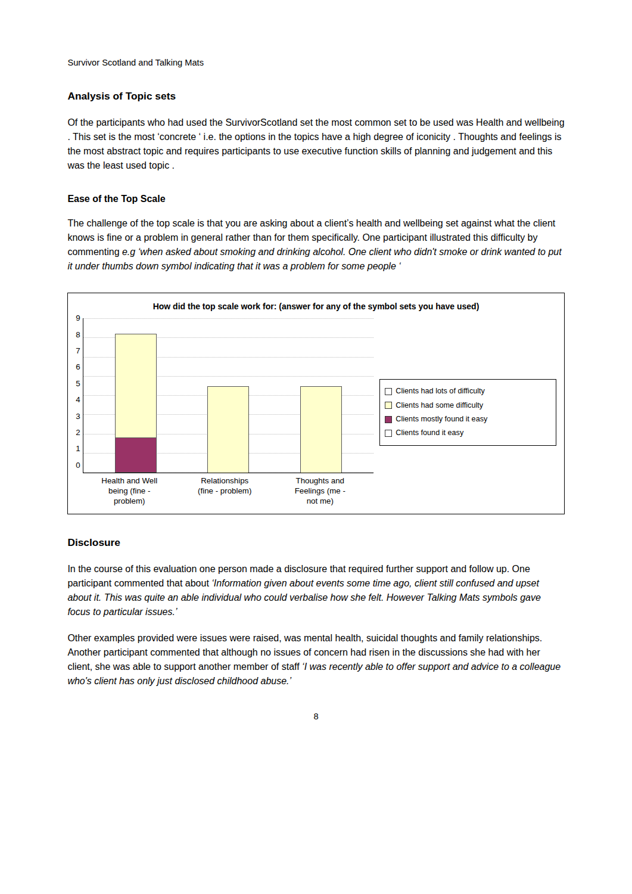Survivor Scotland and Talking Mats
Analysis of Topic sets
Of the participants who had used the SurvivorScotland set the most common set to be used was Health and wellbeing . This set is the most ‘concrete ‘ i.e. the options in the topics have a high degree of iconicity . Thoughts and feelings is the most abstract topic and requires participants to use executive function skills of planning and judgement and this was the least used topic .
Ease of the Top Scale
The challenge of the top scale is that you are asking about a client’s health and wellbeing set against what the client knows is fine or a problem in general rather than for them specifically. One participant illustrated this difficulty by commenting e.g ‘when asked about smoking and drinking alcohol. One client who didn't smoke or drink wanted to put it under thumbs down symbol indicating that it was a problem for some people ‘
How did the top scale work for: (answer for any of the symbol sets you have used)
9 8 7 6 5 4 3 2 1 0
Health and Well being (fine - problem)
Relationships (fine - problem)
Thoughts and Feelings (me - not me)
Clients had lots of difficulty
Clients had some difficulty
Clients mostly found it easy
Clients found it easy
Disclosure
In the course of this evaluation one person made a disclosure that required further support and follow up. One participant commented that about ‘Information given about events some time ago, client still confused and upset about it. This was quite an able individual who could verbalise how she felt. However Talking Mats symbols gave focus to particular issues.’
Other examples provided were issues were raised, was mental health, suicidal thoughts and family relationships. Another participant commented that although no issues of concern had risen in the discussions she had with her client, she was able to support another member of staff ‘I was recently able to offer support and advice to a colleague who's client has only just disclosed childhood abuse.’
8